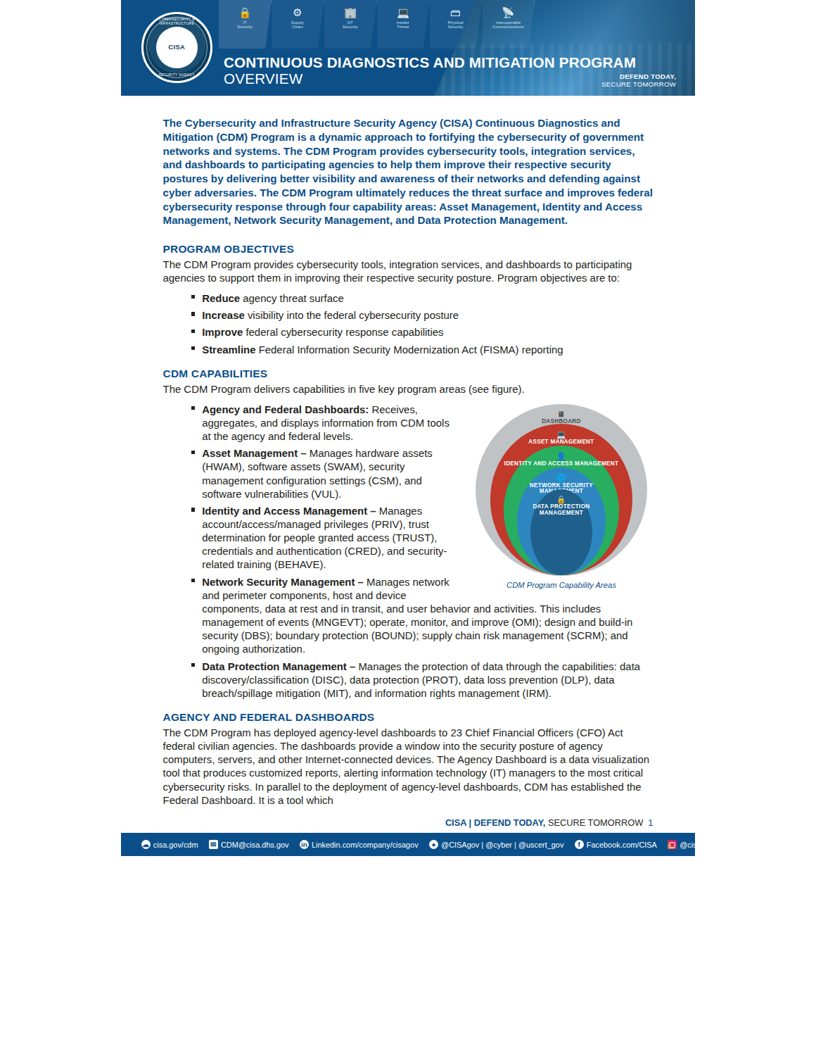🔒IT
Security
⚙Supply
Chain
🏢OT
Security
💻Insider
Threat
🗃Physical
Security
📡Interoperable
Communications
Cybersecurity & Infrastructure
CISA
Security Agency
CONTINUOUS DIAGNOSTICS AND MITIGATION PROGRAM
OVERVIEW
DEFEND TODAY,
SECURE TOMORROW
The Cybersecurity and Infrastructure Security Agency (CISA) Continuous Diagnostics and Mitigation (CDM) Program is a dynamic approach to fortifying the cybersecurity of government networks and systems. The CDM Program provides cybersecurity tools, integration services, and dashboards to participating agencies to help them improve their respective security postures by delivering better visibility and awareness of their networks and defending against cyber adversaries. The CDM Program ultimately reduces the threat surface and improves federal cybersecurity response through four capability areas: Asset Management, Identity and Access Management, Network Security Management, and Data Protection Management.
PROGRAM OBJECTIVES
The CDM Program provides cybersecurity tools, integration services, and dashboards to participating agencies to support them in improving their respective security posture. Program objectives are to:
Reduce agency threat surface
Increase visibility into the federal cybersecurity posture
Improve federal cybersecurity response capabilities
Streamline Federal Information Security Modernization Act (FISMA) reporting
CDM CAPABILITIES
The CDM Program delivers capabilities in five key program areas (see figure).
🖥DASHBOARD
💻ASSET MANAGEMENT
👤IDENTITY AND ACCESS MANAGEMENT
🌐NETWORK SECURITY MANAGEMENT
🔒DATA PROTECTION
MANAGEMENT
CDM Program Capability Areas
Agency and Federal Dashboards: Receives, aggregates, and displays information from CDM tools at the agency and federal levels.
Asset Management – Manages hardware assets (HWAM), software assets (SWAM), security management configuration settings (CSM), and software vulnerabilities (VUL).
Identity and Access Management – Manages account/access/managed privileges (PRIV), trust determination for people granted access (TRUST), credentials and authentication (CRED), and security- related training (BEHAVE).
Network Security Management – Manages network and perimeter components, host and device components, data at rest and in transit, and user behavior and activities. This includes management of events (MNGEVT); operate, monitor, and improve (OMI); design and build-in security (DBS); boundary protection (BOUND); supply chain risk management (SCRM); and ongoing authorization.
Data Protection Management – Manages the protection of data through the capabilities: data discovery/classification (DISC), data protection (PROT), data loss prevention (DLP), data breach/spillage mitigation (MIT), and information rights management (IRM).
AGENCY AND FEDERAL DASHBOARDS
The CDM Program has deployed agency-level dashboards to 23 Chief Financial Officers (CFO) Act federal civilian agencies. The dashboards provide a window into the security posture of agency computers, servers, and other Internet-connected devices. The Agency Dashboard is a data visualization tool that produces customized reports, alerting information technology (IT) managers to the most critical cybersecurity risks. In parallel to the deployment of agency-level dashboards, CDM has established the Federal Dashboard. It is a tool which
CISA | DEFEND TODAY, SECURE TOMORROW 1
☁cisa.gov/cdm
✉CDM@cisa.dhs.gov
in Linkedin.com/company/cisagov
●@CISAgov | @cyber | @uscert_gov
fFacebook.com/CISA
▢@cisagov